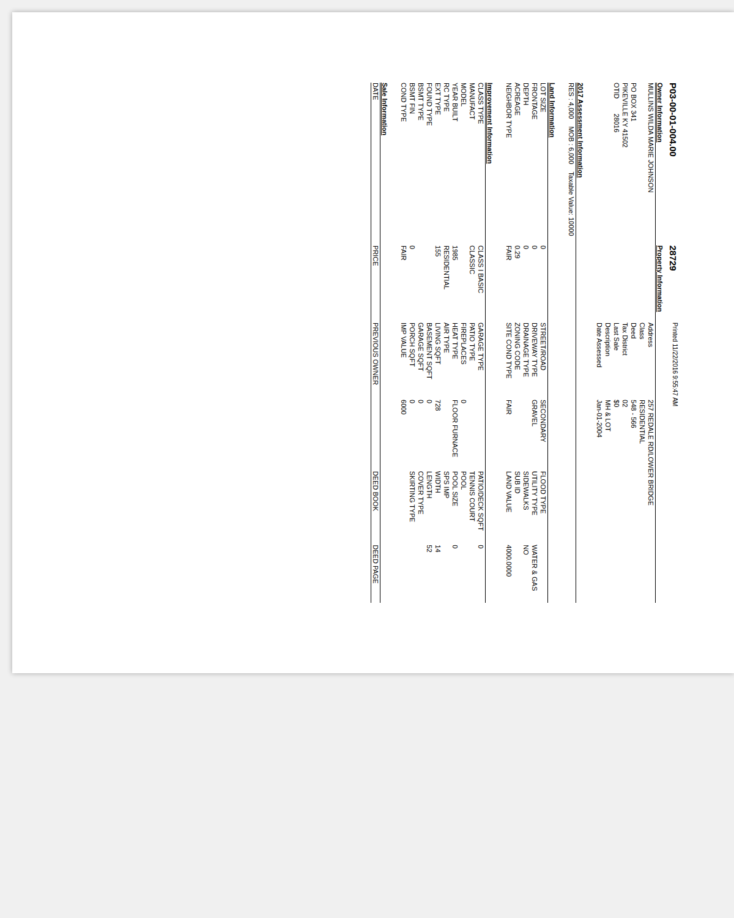| P03-00-01-004.00 | 28729 | Printed 11/22/2016 9:55:47 AM |
| Owner Information | Property Information |
| MULLINS WILDA MARIE JOHNSON | | Address | 257 REDALE RD/LOWER BRIDGE |
| | | Class | RESIDENTIAL |
| PO BOX 341 | | Deed | 548 - 566 |
| PIKEVILLE KY 41502 | | Tax District | 02 |
| OTID 28016 | | Last Sale | $0 |
| | | Description | MH & LOT |
| | | Date Assessed | Jan-01-2004 |
| 2017 Assessment Information |
| RES : 4,000 MOB : 6,000 Taxable Value: 10000 |
| Land Information |
| LOT SIZE | 0 | STREET/ROAD | SECONDARY | FLOOD TYPE | |
| FRONTAGE | 0 | DRIVEWAY TYPE | GRAVEL | UTILITY TYPE | WATER & GAS |
| DEPTH | 0 | DRAINAGE TYPE | | SIDEWALKS | NO |
| ACREAGE | 0.29 | ZONING CODE | | SUB ID | |
| NEIGHBOR TYPE | FAIR | SITE COND TYPE | FAIR | LAND VALUE | 4000.0000 |
| Improvement Information |
| CLASS TYPE | CLASS I BASIC | GARAGE TYPE | | PATIO/DECK SQFT | 0 |
| MANUFACT | CLASSIC | PATIO TYPE | | TENNIS COURT | |
| MODEL | | FIREPLACES | 0 | POOL | |
| YEAR BUILT | 1985 | HEAT TYPE | FLOOR FURNACE | POOL SIZE | 0 |
| RC TYPE | RESIDENTIAL | AIR TYPE | | SPS IMP | |
| EXT TYPE | 155 | LIVING SQFT | 728 | WIDTH | 14 |
| FOUND TYPE | | BASEMENT SQFT | 0 | LENGTH | 52 |
| BSMT TYPE | | GARAGE SQFT | 0 | COVER TYPE | |
| BSMT FIN | 0 | PORCH SQFT | 0 | SKIRTING TYPE | |
| COND TYPE | FAIR | IMP VALUE | 6000 | | |
| Sale Information |
| DATE | PRICE | PREVIOUS OWNER | | DEED BOOK | DEED PAGE |